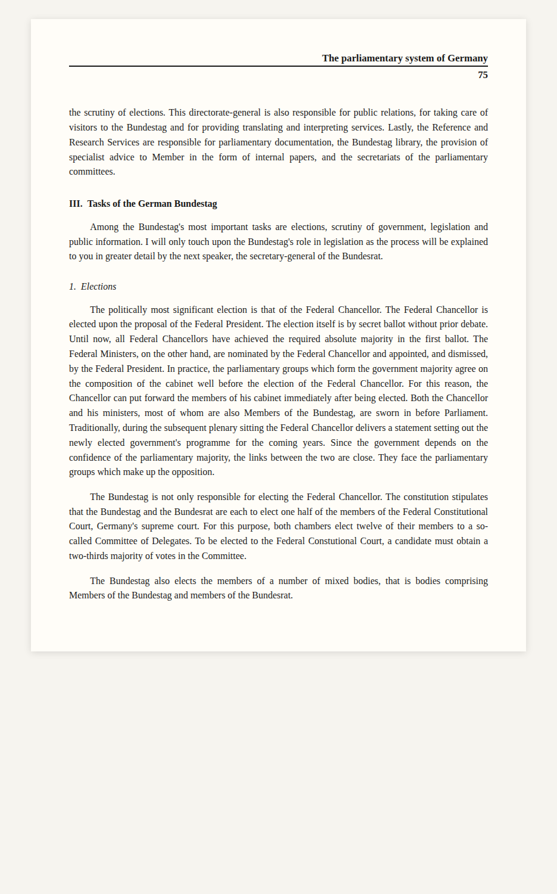The parliamentary system of Germany
75
the scrutiny of elections. This directorate-general is also responsible for public relations, for taking care of visitors to the Bundestag and for providing translating and interpreting services. Lastly, the Reference and Research Services are responsible for parliamentary documentation, the Bundestag library, the provision of specialist advice to Member in the form of internal papers, and the secretariats of the parliamentary committees.
III. Tasks of the German Bundestag
Among the Bundestag's most important tasks are elections, scrutiny of government, legislation and public information. I will only touch upon the Bundestag's role in legislation as the process will be explained to you in greater detail by the next speaker, the secretary-general of the Bundesrat.
1. Elections
The politically most significant election is that of the Federal Chancellor. The Federal Chancellor is elected upon the proposal of the Federal President. The election itself is by secret ballot without prior debate. Until now, all Federal Chancellors have achieved the required absolute majority in the first ballot. The Federal Ministers, on the other hand, are nominated by the Federal Chancellor and appointed, and dismissed, by the Federal President. In practice, the parliamentary groups which form the government majority agree on the composition of the cabinet well before the election of the Federal Chancellor. For this reason, the Chancellor can put forward the members of his cabinet immediately after being elected. Both the Chancellor and his ministers, most of whom are also Members of the Bundestag, are sworn in before Parliament. Traditionally, during the subsequent plenary sitting the Federal Chancellor delivers a statement setting out the newly elected government's programme for the coming years. Since the government depends on the confidence of the parliamentary majority, the links between the two are close. They face the parliamentary groups which make up the opposition.
The Bundestag is not only responsible for electing the Federal Chancellor. The constitution stipulates that the Bundestag and the Bundesrat are each to elect one half of the members of the Federal Constitutional Court, Germany's supreme court. For this purpose, both chambers elect twelve of their members to a so-called Committee of Delegates. To be elected to the Federal Constutional Court, a candidate must obtain a two-thirds majority of votes in the Committee.
The Bundestag also elects the members of a number of mixed bodies, that is bodies comprising Members of the Bundestag and members of the Bundesrat.